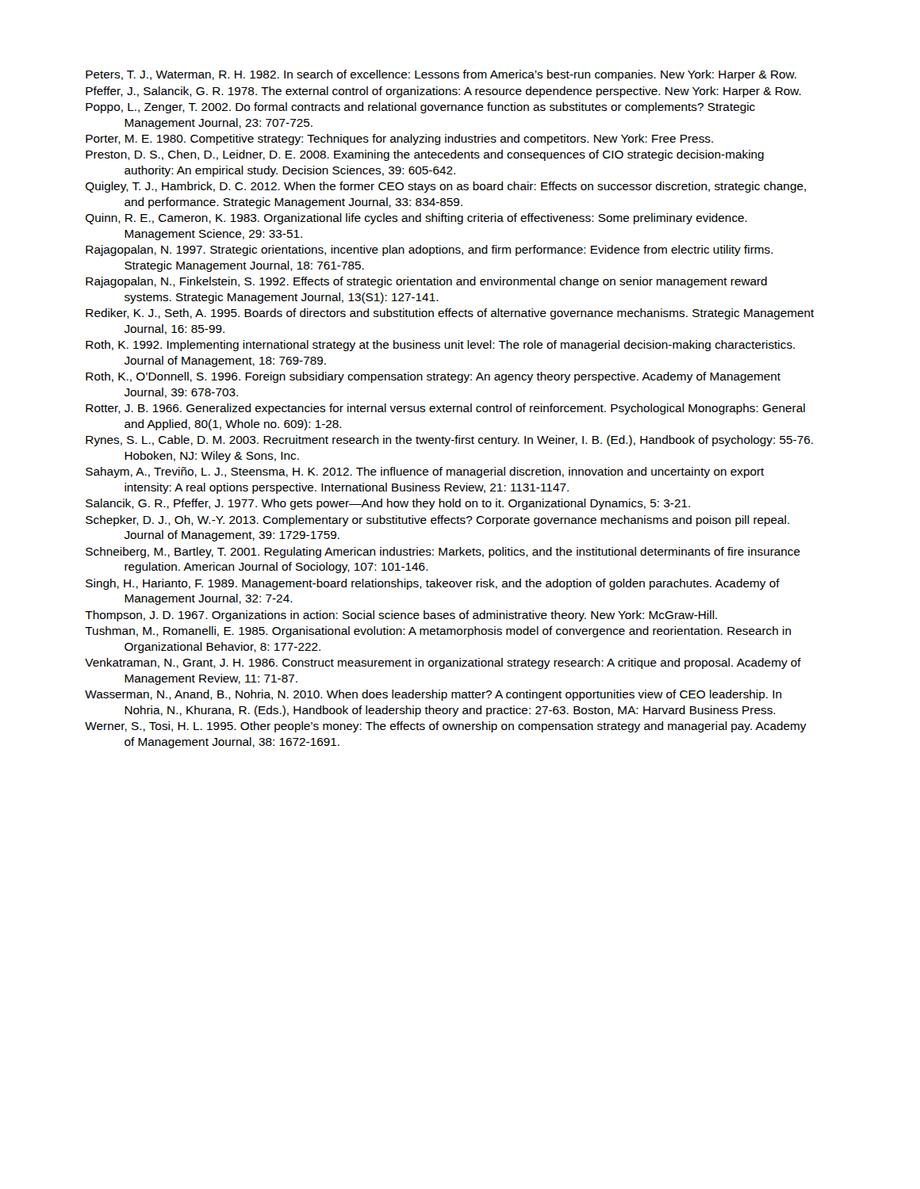Peters, T. J., Waterman, R. H. 1982. In search of excellence: Lessons from America’s best-run companies. New York: Harper & Row.
Pfeffer, J., Salancik, G. R. 1978. The external control of organizations: A resource dependence perspective. New York: Harper & Row.
Poppo, L., Zenger, T. 2002. Do formal contracts and relational governance function as substitutes or complements? Strategic Management Journal, 23: 707-725.
Porter, M. E. 1980. Competitive strategy: Techniques for analyzing industries and competitors. New York: Free Press.
Preston, D. S., Chen, D., Leidner, D. E. 2008. Examining the antecedents and consequences of CIO strategic decision-making authority: An empirical study. Decision Sciences, 39: 605-642.
Quigley, T. J., Hambrick, D. C. 2012. When the former CEO stays on as board chair: Effects on successor discretion, strategic change, and performance. Strategic Management Journal, 33: 834-859.
Quinn, R. E., Cameron, K. 1983. Organizational life cycles and shifting criteria of effectiveness: Some preliminary evidence. Management Science, 29: 33-51.
Rajagopalan, N. 1997. Strategic orientations, incentive plan adoptions, and firm performance: Evidence from electric utility firms. Strategic Management Journal, 18: 761-785.
Rajagopalan, N., Finkelstein, S. 1992. Effects of strategic orientation and environmental change on senior management reward systems. Strategic Management Journal, 13(S1): 127-141.
Rediker, K. J., Seth, A. 1995. Boards of directors and substitution effects of alternative governance mechanisms. Strategic Management Journal, 16: 85-99.
Roth, K. 1992. Implementing international strategy at the business unit level: The role of managerial decision-making characteristics. Journal of Management, 18: 769-789.
Roth, K., O’Donnell, S. 1996. Foreign subsidiary compensation strategy: An agency theory perspective. Academy of Management Journal, 39: 678-703.
Rotter, J. B. 1966. Generalized expectancies for internal versus external control of reinforcement. Psychological Monographs: General and Applied, 80(1, Whole no. 609): 1-28.
Rynes, S. L., Cable, D. M. 2003. Recruitment research in the twenty-first century. In Weiner, I. B. (Ed.), Handbook of psychology: 55-76. Hoboken, NJ: Wiley & Sons, Inc.
Sahaym, A., Treviño, L. J., Steensma, H. K. 2012. The influence of managerial discretion, innovation and uncertainty on export intensity: A real options perspective. International Business Review, 21: 1131-1147.
Salancik, G. R., Pfeffer, J. 1977. Who gets power—And how they hold on to it. Organizational Dynamics, 5: 3-21.
Schepker, D. J., Oh, W.-Y. 2013. Complementary or substitutive effects? Corporate governance mechanisms and poison pill repeal. Journal of Management, 39: 1729-1759.
Schneiberg, M., Bartley, T. 2001. Regulating American industries: Markets, politics, and the institutional determinants of fire insurance regulation. American Journal of Sociology, 107: 101-146.
Singh, H., Harianto, F. 1989. Management-board relationships, takeover risk, and the adoption of golden parachutes. Academy of Management Journal, 32: 7-24.
Thompson, J. D. 1967. Organizations in action: Social science bases of administrative theory. New York: McGraw-Hill.
Tushman, M., Romanelli, E. 1985. Organisational evolution: A metamorphosis model of convergence and reorientation. Research in Organizational Behavior, 8: 177-222.
Venkatraman, N., Grant, J. H. 1986. Construct measurement in organizational strategy research: A critique and proposal. Academy of Management Review, 11: 71-87.
Wasserman, N., Anand, B., Nohria, N. 2010. When does leadership matter? A contingent opportunities view of CEO leadership. In Nohria, N., Khurana, R. (Eds.), Handbook of leadership theory and practice: 27-63. Boston, MA: Harvard Business Press.
Werner, S., Tosi, H. L. 1995. Other people’s money: The effects of ownership on compensation strategy and managerial pay. Academy of Management Journal, 38: 1672-1691.